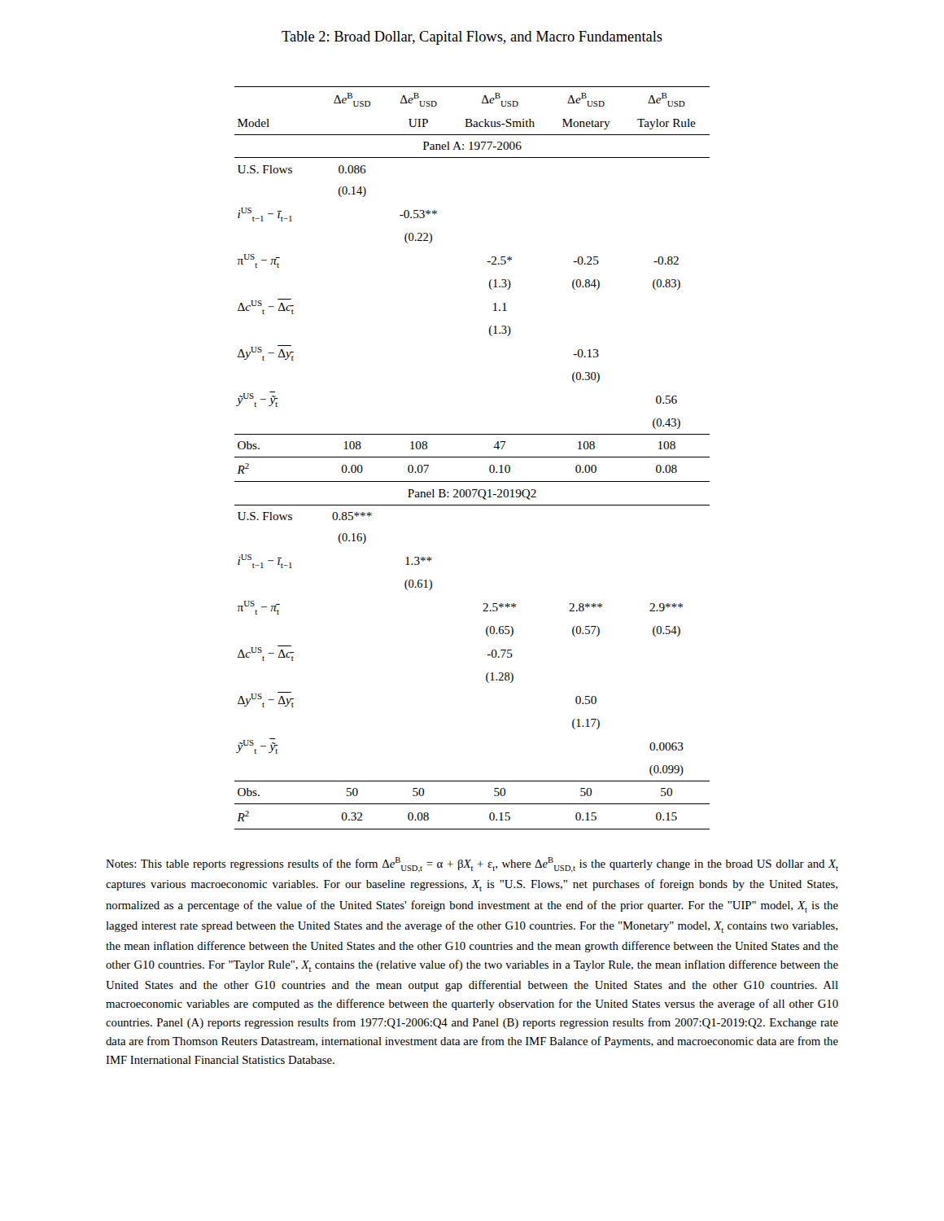Table 2: Broad Dollar, Capital Flows, and Macro Fundamentals
| | Δ e B USD | Δ e B USD | Δ e B USD | Δ e B USD | Δ e B USD |
| --- | --- | --- | --- | --- | --- |
| Model | | UIP | Backus-Smith | Monetary | Taylor Rule |
| Panel A: 1977-2006 |
| U.S. Flows | 0.086 | | | | |
| | (0.14) | | | | |
| i US t−1 − ī t−1 | | -0.53** | | | |
| | | (0.22) | | | |
| π US t − π̄ t | | | -2.5* | -0.25 | -0.82 |
| | | | (1.3) | (0.84) | (0.83) |
| Δ c US t − Δ c t | | | 1.1 | | |
| | | | (1.3) | | |
| Δ y US t − Δ y t | | | | -0.13 | |
| | | | | (0.30) | |
| ỹ US t − ỹ t | | | | | 0.56 |
| | | | | | (0.43) |
| Obs. | 108 | 108 | 47 | 108 | 108 |
| R 2 | 0.00 | 0.07 | 0.10 | 0.00 | 0.08 |
| Panel B: 2007Q1-2019Q2 |
| U.S. Flows | 0.85*** | | | | |
| | (0.16) | | | | |
| i US t−1 − ī t−1 | | 1.3** | | | |
| | | (0.61) | | | |
| π US t − π̄ t | | | 2.5*** | 2.8*** | 2.9*** |
| | | | (0.65) | (0.57) | (0.54) |
| Δ c US t − Δ c t | | | -0.75 | | |
| | | | (1.28) | | |
| Δ y US t − Δ y t | | | | 0.50 | |
| | | | | (1.17) | |
| ỹ US t − ỹ t | | | | | 0.0063 |
| | | | | | (0.099) |
| Obs. | 50 | 50 | 50 | 50 | 50 |
| R 2 | 0.32 | 0.08 | 0.15 | 0.15 | 0.15 |
Notes: This table reports regressions results of the form ΔeBUSD,t = α + βXt + εt, where ΔeBUSD,t is the quarterly change in the broad US dollar and Xt captures various macroeconomic variables. For our baseline regressions, Xt is "U.S. Flows," net purchases of foreign bonds by the United States, normalized as a percentage of the value of the United States' foreign bond investment at the end of the prior quarter. For the "UIP" model, Xt is the lagged interest rate spread between the United States and the average of the other G10 countries. For the "Monetary" model, Xt contains two variables, the mean inflation difference between the United States and the other G10 countries and the mean growth difference between the United States and the other G10 countries. For "Taylor Rule", Xt contains the (relative value of) the two variables in a Taylor Rule, the mean inflation difference between the United States and the other G10 countries and the mean output gap differential between the United States and the other G10 countries. All macroeconomic variables are computed as the difference between the quarterly observation for the United States versus the average of all other G10 countries. Panel (A) reports regression results from 1977:Q1-2006:Q4 and Panel (B) reports regression results from 2007:Q1-2019:Q2. Exchange rate data are from Thomson Reuters Datastream, international investment data are from the IMF Balance of Payments, and macroeconomic data are from the IMF International Financial Statistics Database.